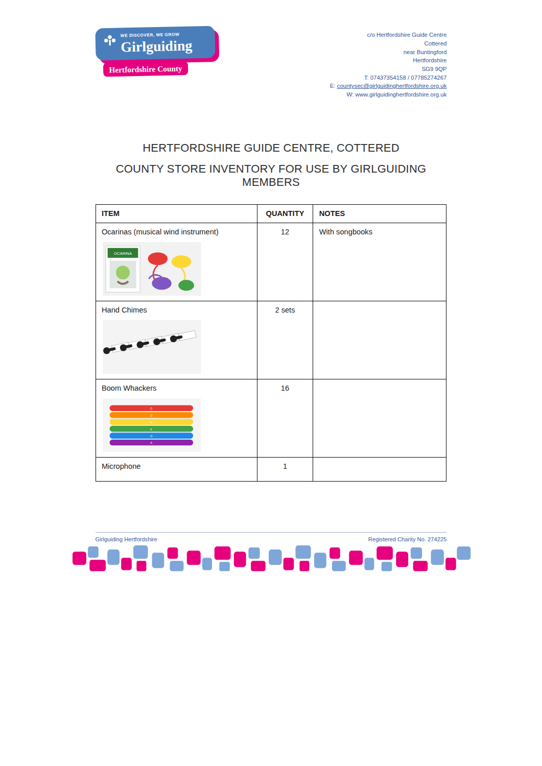We discover, we grow
Girlguiding
Hertfordshire County
c/o Hertfordshire Guide Centre
Cottered
near Buntingford
Hertfordshire
SG9 9QP
T: 07437354158 / 07785274267
E: countysec@girlguidinghertfordshire.org.uk
W: www.girlguidinghertfordshire.org.uk
HERTFORDSHIRE GUIDE CENTRE, COTTERED
COUNTY STORE INVENTORY FOR USE BY GIRLGUIDING MEMBERS
| ITEM | QUANTITY | NOTES |
| --- | --- | --- |
| Ocarinas (musical wind instrument) OCARINA | 12 | With songbooks |
| Hand Chimes | 2 sets | |
| Boom Whackers C D E F G A | 16 | |
| Microphone | 1 | |
Girlguiding Hertfordshire Registered Charity No. 274225